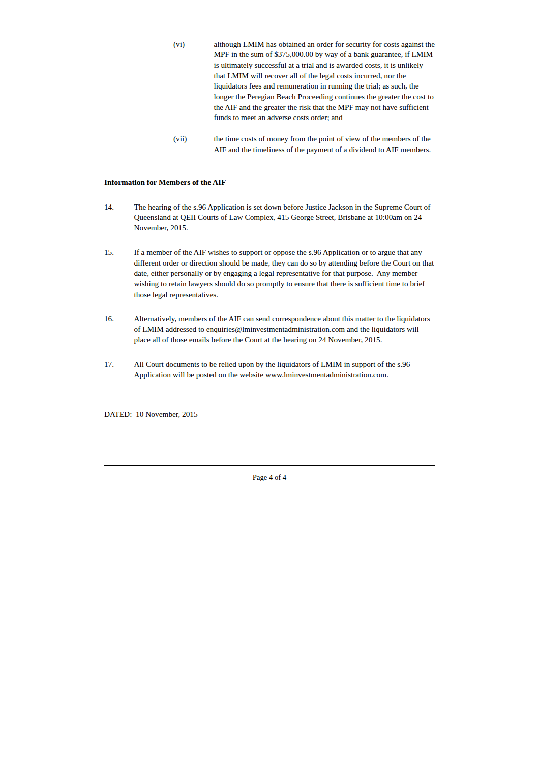(vi)
although LMIM has obtained an order for security for costs against the MPF in the sum of $375,000.00 by way of a bank guarantee, if LMIM is ultimately successful at a trial and is awarded costs, it is unlikely that LMIM will recover all of the legal costs incurred, nor the liquidators fees and remuneration in running the trial; as such, the longer the Peregian Beach Proceeding continues the greater the cost to the AIF and the greater the risk that the MPF may not have sufficient funds to meet an adverse costs order; and
(vii)
the time costs of money from the point of view of the members of the AIF and the timeliness of the payment of a dividend to AIF members.
Information for Members of the AIF
14.
The hearing of the s.96 Application is set down before Justice Jackson in the Supreme Court of Queensland at QEII Courts of Law Complex, 415 George Street, Brisbane at 10:00am on 24 November, 2015.
15.
If a member of the AIF wishes to support or oppose the s.96 Application or to argue that any different order or direction should be made, they can do so by attending before the Court on that date, either personally or by engaging a legal representative for that purpose. Any member wishing to retain lawyers should do so promptly to ensure that there is sufficient time to brief those legal representatives.
16.
Alternatively, members of the AIF can send correspondence about this matter to the liquidators of LMIM addressed to enquiries@lminvestmentadministration.com and the liquidators will place all of those emails before the Court at the hearing on 24 November, 2015.
17.
All Court documents to be relied upon by the liquidators of LMIM in support of the s.96 Application will be posted on the website www.lminvestmentadministration.com.
DATED: 10 November, 2015
Page 4 of 4